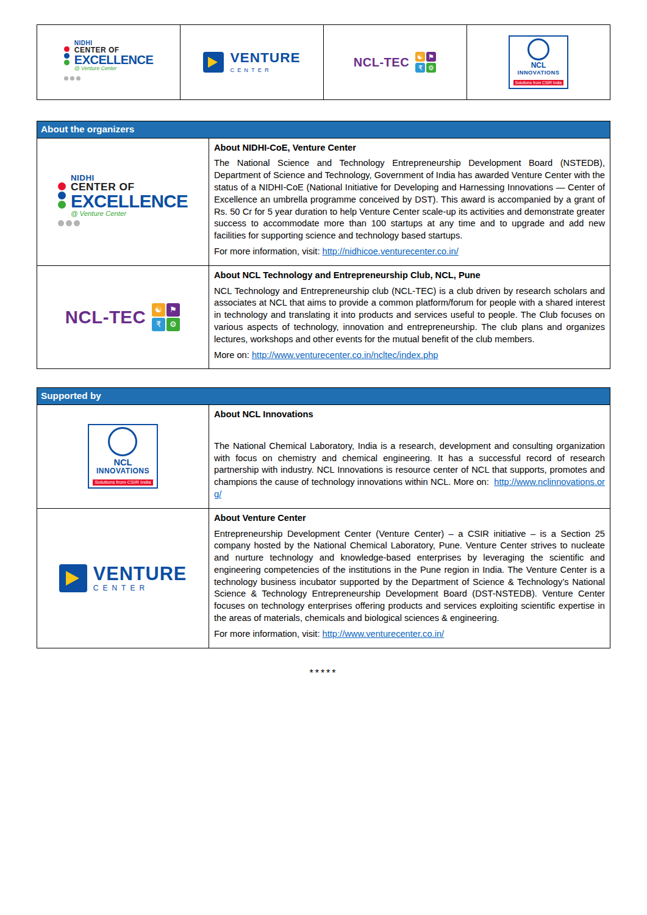| NIDHI CENTER OF EXCELLENCE @ Venture Center | VENTURE CENTER | NCL-TEC ☯ ⚑ ₹ ⚙ | NCL INNOVATIONS Solutions from CSIR India |
| About the organizers |
| --- |
| NIDHI CENTER OF EXCELLENCE @ Venture Center | About NIDHI-CoE, Venture Center The National Science and Technology Entrepreneurship Development Board (NSTEDB), Department of Science and Technology, Government of India has awarded Venture Center with the status of a NIDHI-CoE (National Initiative for Developing and Harnessing Innovations — Center of Excellence an umbrella programme conceived by DST). This award is accompanied by a grant of Rs. 50 Cr for 5 year duration to help Venture Center scale-up its activities and demonstrate greater success to accommodate more than 100 startups at any time and to upgrade and add new facilities for supporting science and technology based startups. For more information, visit: http://nidhicoe.venturecenter.co.in/ |
| NCL-TEC ☯ ⚑ ₹ ⚙ | About NCL Technology and Entrepreneurship Club, NCL, Pune NCL Technology and Entrepreneurship club (NCL-TEC) is a club driven by research scholars and associates at NCL that aims to provide a common platform/forum for people with a shared interest in technology and translating it into products and services useful to people. The Club focuses on various aspects of technology, innovation and entrepreneurship. The club plans and organizes lectures, workshops and other events for the mutual benefit of the club members. More on: http://www.venturecenter.co.in/ncltec/index.php |
| Supported by |
| --- |
| NCL INNOVATIONS Solutions from CSIR India | About NCL Innovations The National Chemical Laboratory, India is a research, development and consulting organization with focus on chemistry and chemical engineering. It has a successful record of research partnership with industry. NCL Innovations is resource center of NCL that supports, promotes and champions the cause of technology innovations within NCL. More on: http://www.nclinnovations.org/ |
| VENTURE CENTER | About Venture Center Entrepreneurship Development Center (Venture Center) – a CSIR initiative – is a Section 25 company hosted by the National Chemical Laboratory, Pune. Venture Center strives to nucleate and nurture technology and knowledge-based enterprises by leveraging the scientific and engineering competencies of the institutions in the Pune region in India. The Venture Center is a technology business incubator supported by the Department of Science & Technology’s National Science & Technology Entrepreneurship Development Board (DST-NSTEDB). Venture Center focuses on technology enterprises offering products and services exploiting scientific expertise in the areas of materials, chemicals and biological sciences & engineering. For more information, visit: http://www.venturecenter.co.in/ |
*****